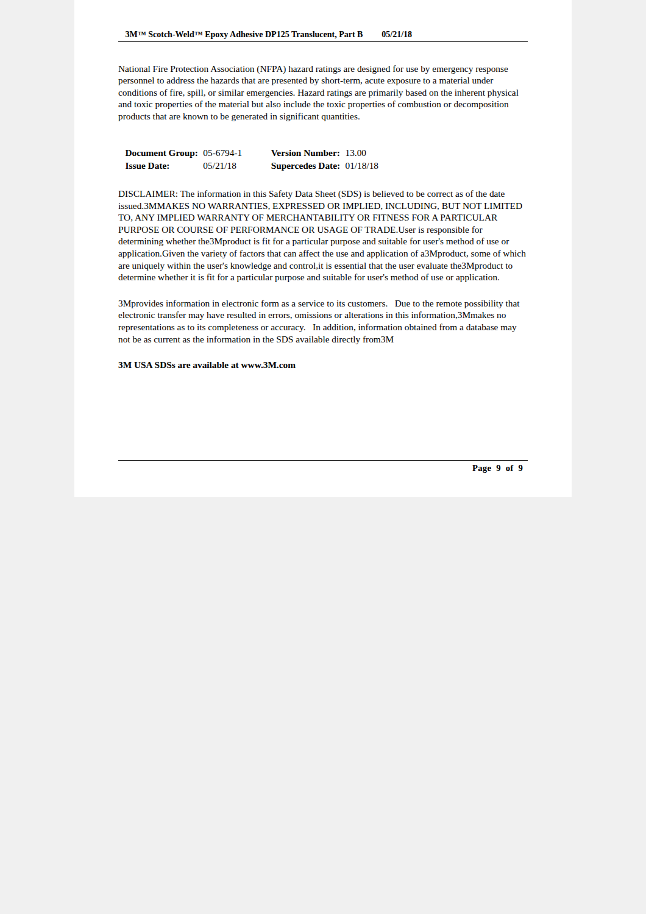3M™ Scotch-Weld™ Epoxy Adhesive DP125 Translucent, Part B 05/21/18
National Fire Protection Association (NFPA) hazard ratings are designed for use by emergency response personnel to address the hazards that are presented by short-term, acute exposure to a material under conditions of fire, spill, or similar emergencies. Hazard ratings are primarily based on the inherent physical and toxic properties of the material but also include the toxic properties of combustion or decomposition products that are known to be generated in significant quantities.
| Document Group: | 05-6794-1 | Version Number: | 13.00 |
| Issue Date: | 05/21/18 | Supercedes Date: | 01/18/18 |
DISCLAIMER: The information in this Safety Data Sheet (SDS) is believed to be correct as of the date issued.3MMAKES NO WARRANTIES, EXPRESSED OR IMPLIED, INCLUDING, BUT NOT LIMITED TO, ANY IMPLIED WARRANTY OF MERCHANTABILITY OR FITNESS FOR A PARTICULAR PURPOSE OR COURSE OF PERFORMANCE OR USAGE OF TRADE.User is responsible for determining whether the3Mproduct is fit for a particular purpose and suitable for user's method of use or application.Given the variety of factors that can affect the use and application of a3Mproduct, some of which are uniquely within the user's knowledge and control,it is essential that the user evaluate the3Mproduct to determine whether it is fit for a particular purpose and suitable for user's method of use or application.
3Mprovides information in electronic form as a service to its customers. Due to the remote possibility that electronic transfer may have resulted in errors, omissions or alterations in this information,3Mmakes no representations as to its completeness or accuracy. In addition, information obtained from a database may not be as current as the information in the SDS available directly from3M
3M USA SDSs are available at www.3M.com
Page9of9